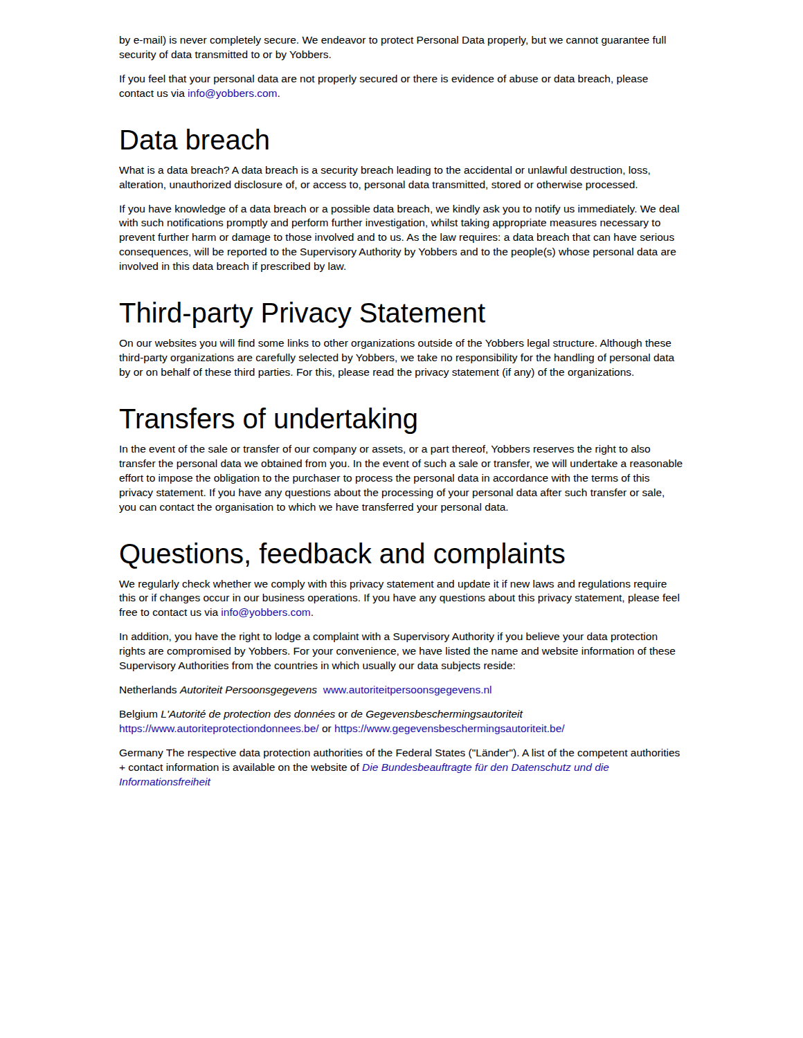by e-mail) is never completely secure. We endeavor to protect Personal Data properly, but we cannot guarantee full security of data transmitted to or by Yobbers.
If you feel that your personal data are not properly secured or there is evidence of abuse or data breach, please contact us via info@yobbers.com.
Data breach
What is a data breach? A data breach is a security breach leading to the accidental or unlawful destruction, loss, alteration, unauthorized disclosure of, or access to, personal data transmitted, stored or otherwise processed.
If you have knowledge of a data breach or a possible data breach, we kindly ask you to notify us immediately. We deal with such notifications promptly and perform further investigation, whilst taking appropriate measures necessary to prevent further harm or damage to those involved and to us. As the law requires: a data breach that can have serious consequences, will be reported to the Supervisory Authority by Yobbers and to the people(s) whose personal data are involved in this data breach if prescribed by law.
Third-party Privacy Statement
On our websites you will find some links to other organizations outside of the Yobbers legal structure. Although these third-party organizations are carefully selected by Yobbers, we take no responsibility for the handling of personal data by or on behalf of these third parties. For this, please read the privacy statement (if any) of the organizations.
Transfers of undertaking
In the event of the sale or transfer of our company or assets, or a part thereof, Yobbers reserves the right to also transfer the personal data we obtained from you. In the event of such a sale or transfer, we will undertake a reasonable effort to impose the obligation to the purchaser to process the personal data in accordance with the terms of this privacy statement. If you have any questions about the processing of your personal data after such transfer or sale, you can contact the organisation to which we have transferred your personal data.
Questions, feedback and complaints
We regularly check whether we comply with this privacy statement and update it if new laws and regulations require this or if changes occur in our business operations. If you have any questions about this privacy statement, please feel free to contact us via info@yobbers.com.
In addition, you have the right to lodge a complaint with a Supervisory Authority if you believe your data protection rights are compromised by Yobbers. For your convenience, we have listed the name and website information of these Supervisory Authorities from the countries in which usually our data subjects reside:
Netherlands Autoriteit Persoonsgegevens www.autoriteitpersoonsgegevens.nl
Belgium L'Autorité de protection des données or de Gegevensbeschermingsautoriteit
https://www.autoriteprotectiondonnees.be/ or https://www.gegevensbeschermingsautoriteit.be/
Germany The respective data protection authorities of the Federal States ("Länder"). A list of the competent authorities + contact information is available on the website of Die Bundesbeauftragte für den Datenschutz und die Informationsfreiheit